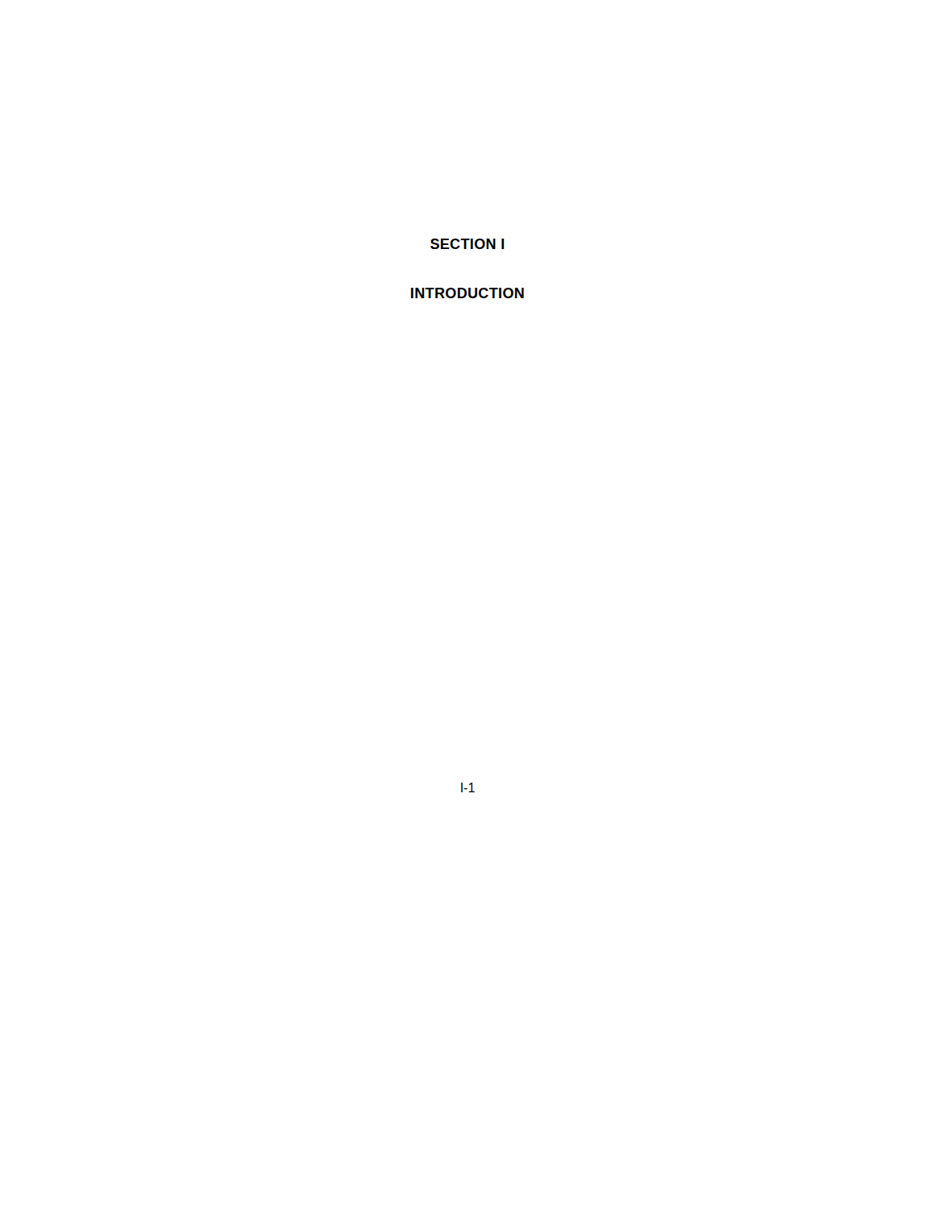SECTION I
INTRODUCTION
I-1